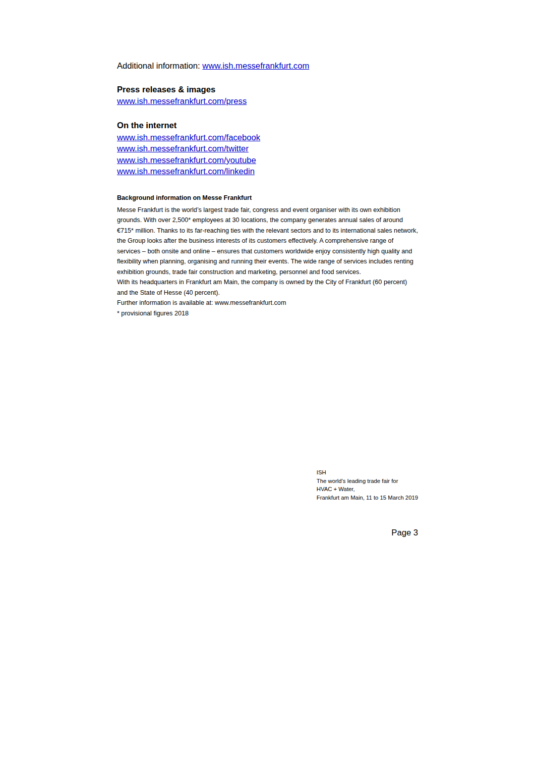Additional information: www.ish.messefrankfurt.com
Press releases & images
www.ish.messefrankfurt.com/press
On the internet
www.ish.messefrankfurt.com/facebook www.ish.messefrankfurt.com/twitter www.ish.messefrankfurt.com/youtube www.ish.messefrankfurt.com/linkedin
Background information on Messe Frankfurt
Messe Frankfurt is the world’s largest trade fair, congress and event organiser with its own exhibition grounds. With over 2,500* employees at 30 locations, the company generates annual sales of around €715* million. Thanks to its far-reaching ties with the relevant sectors and to its international sales network, the Group looks after the business interests of its customers effectively. A comprehensive range of services – both onsite and online – ensures that customers worldwide enjoy consistently high quality and flexibility when planning, organising and running their events. The wide range of services includes renting exhibition grounds, trade fair construction and marketing, personnel and food services.
With its headquarters in Frankfurt am Main, the company is owned by the City of Frankfurt (60 percent) and the State of Hesse (40 percent).
Further information is available at: www.messefrankfurt.com
* provisional figures 2018
ISH
The world’s leading trade fair for
HVAC + Water,
Frankfurt am Main, 11 to 15 March 2019
Page 3